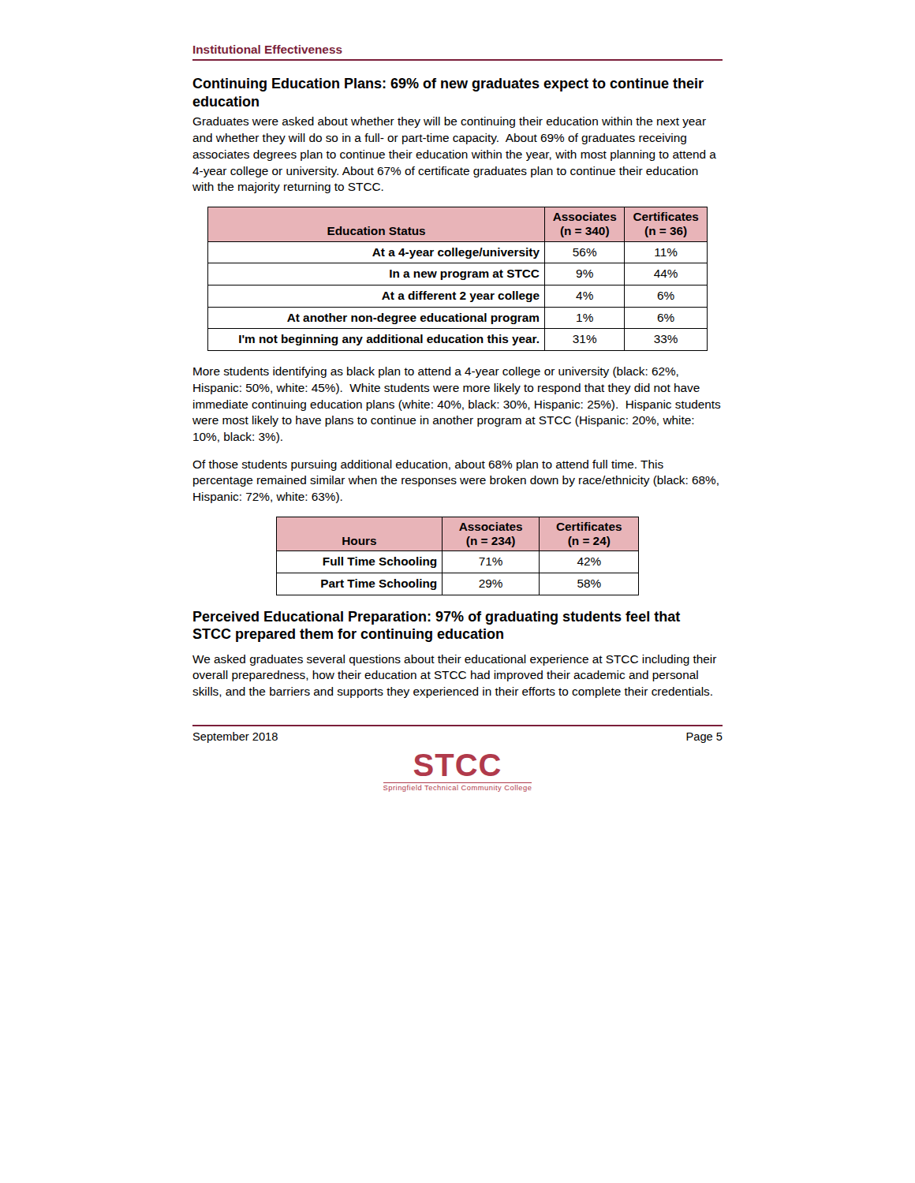Institutional Effectiveness
Continuing Education Plans: 69% of new graduates expect to continue their education
Graduates were asked about whether they will be continuing their education within the next year and whether they will do so in a full- or part-time capacity. About 69% of graduates receiving associates degrees plan to continue their education within the year, with most planning to attend a 4-year college or university. About 67% of certificate graduates plan to continue their education with the majority returning to STCC.
| Education Status | Associates (n = 340) | Certificates (n = 36) |
| --- | --- | --- |
| At a 4-year college/university | 56% | 11% |
| In a new program at STCC | 9% | 44% |
| At a different 2 year college | 4% | 6% |
| At another non-degree educational program | 1% | 6% |
| I'm not beginning any additional education this year. | 31% | 33% |
More students identifying as black plan to attend a 4-year college or university (black: 62%, Hispanic: 50%, white: 45%). White students were more likely to respond that they did not have immediate continuing education plans (white: 40%, black: 30%, Hispanic: 25%). Hispanic students were most likely to have plans to continue in another program at STCC (Hispanic: 20%, white: 10%, black: 3%).
Of those students pursuing additional education, about 68% plan to attend full time. This percentage remained similar when the responses were broken down by race/ethnicity (black: 68%, Hispanic: 72%, white: 63%).
| Hours | Associates (n = 234) | Certificates (n = 24) |
| --- | --- | --- |
| Full Time Schooling | 71% | 42% |
| Part Time Schooling | 29% | 58% |
Perceived Educational Preparation: 97% of graduating students feel that STCC prepared them for continuing education
We asked graduates several questions about their educational experience at STCC including their overall preparedness, how their education at STCC had improved their academic and personal skills, and the barriers and supports they experienced in their efforts to complete their credentials.
September 2018 Page 5
STCC
Springfield Technical Community College